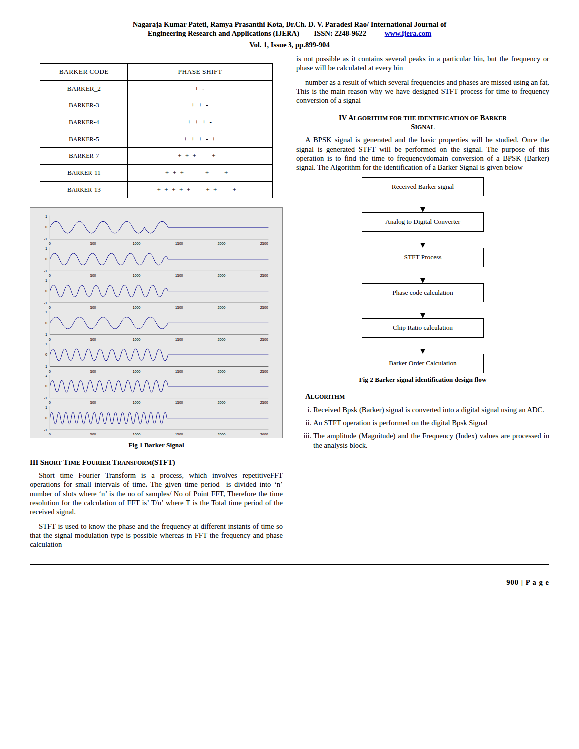Nagaraja Kumar Pateti, Ramya Prasanthi Kota, Dr.Ch. D. V. Paradesi Rao/ International Journal of Engineering Research and Applications (IJERA) ISSN: 2248-9622 www.ijera.com
Vol. 1, Issue 3, pp.899-904
| BARKER CODE | PHASE SHIFT |
| --- | --- |
| BARKER_2 | + - |
| B ARKER -3 | + + - |
| B ARKER -4 | + + + - |
| B ARKER -5 | + + + - + |
| B ARKER -7 | + + + - - + - |
| B ARKER -11 | + + + - - - + - - + - |
| B ARKER -13 | + + + + + - - + + - - + - |
10-1 05001000150020002500 10-1 05001000150020002500 10-1 05001000150020002500 10-1 05001000150020002500 10-1 05001000150020002500 10-1 05001000150020002500 10-1 05001000150020002600
Fig 1 Barker Signal
III SHORT TIME FOURIER TRANSFORM(STFT)
Short time Fourier Transform is a process, which involves repetitiveFFT operations for small intervals of time. The given time period is divided into ‘n’ number of slots where ‘n’ is the no of samples/ No of Point FFT, Therefore the time resolution for the calculation of FFT is’ T/n’ where T is the Total time period of the received signal.
STFT is used to know the phase and the frequency at different instants of time so that the signal modulation type is possible whereas in FFT the frequency and phase calculation
is not possible as it contains several peaks in a particular bin, but the frequency or phase will be calculated at every bin
number as a result of which several frequencies and phases are missed using an fat, This is the main reason why we have designed STFT process for time to frequency conversion of a signal
IV ALGORITHM FOR THE IDENTIFICATION OF BARKER
SIGNAL
A BPSK signal is generated and the basic properties will be studied. Once the signal is generated STFT will be performed on the signal. The purpose of this operation is to find the time to frequencydomain conversion of a BPSK (Barker) signal. The Algorithm for the identification of a Barker Signal is given below
Received Barker signal
Analog to Digital Converter
STFT Process
Phase code calculation
Chip Ratio calculation
Barker Order Calculation
Fig 2 Barker signal identification design flow
ALGORITHM
Received Bpsk (Barker) signal is converted into a digital signal using an ADC.
An STFT operation is performed on the digital Bpsk Signal
The amplitude (Magnitude) and the Frequency (Index) values are processed in the analysis block.
900 | P a g e